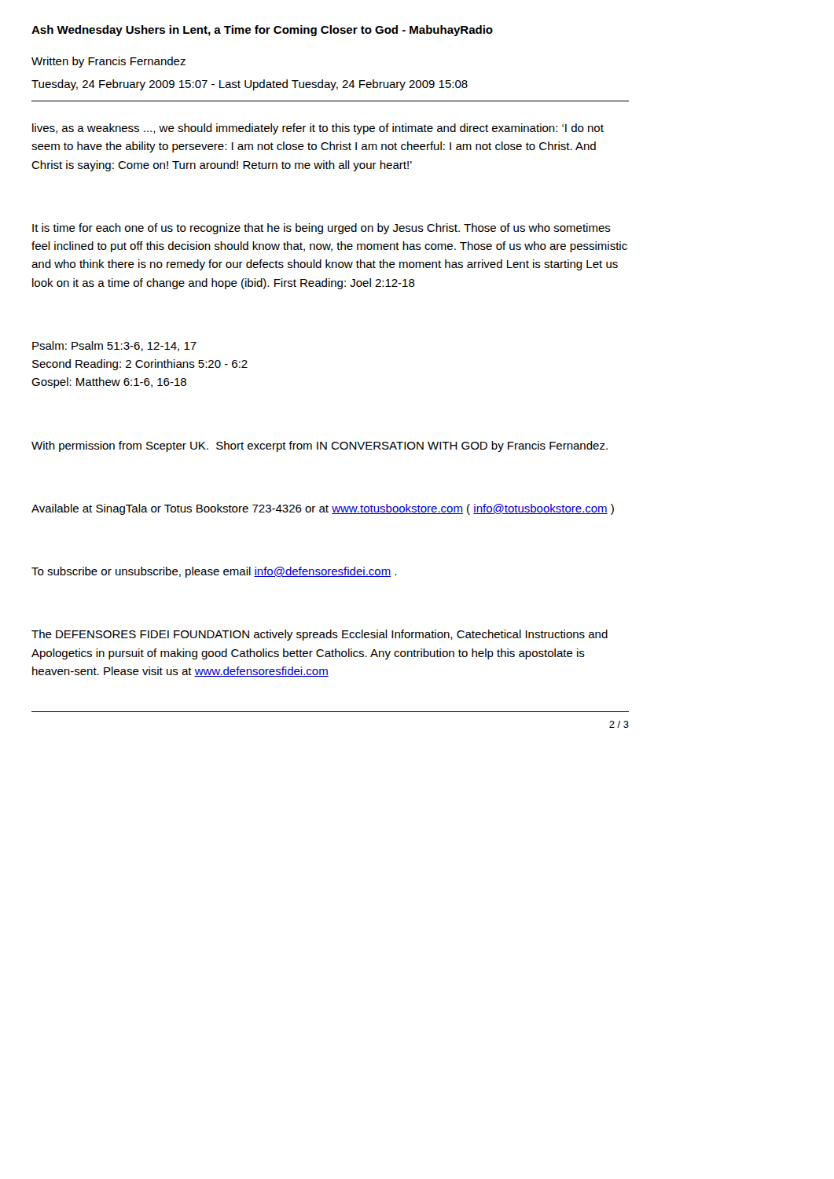Ash Wednesday Ushers in Lent, a Time for Coming Closer to God - MabuhayRadio
Written by Francis Fernandez
Tuesday, 24 February 2009 15:07 - Last Updated Tuesday, 24 February 2009 15:08
lives, as a weakness ..., we should immediately refer it to this type of intimate and direct examination: ‘I do not seem to have the ability to persevere: I am not close to Christ I am not cheerful: I am not close to Christ. And Christ is saying: Come on! Turn around! Return to me with all your heart!’
It is time for each one of us to recognize that he is being urged on by Jesus Christ. Those of us who sometimes feel inclined to put off this decision should know that, now, the moment has come. Those of us who are pessimistic and who think there is no remedy for our defects should know that the moment has arrived Lent is starting Let us look on it as a time of change and hope (ibid). First Reading: Joel 2:12-18
Psalm: Psalm 51:3-6, 12-14, 17
Second Reading: 2 Corinthians 5:20 - 6:2
Gospel: Matthew 6:1-6, 16-18
With permission from Scepter UK. Short excerpt from IN CONVERSATION WITH GOD by Francis Fernandez.
Available at SinagTala or Totus Bookstore 723-4326 or at www.totusbookstore.com ( info@totusbookstore.com )
To subscribe or unsubscribe, please email info@defensoresfidei.com .
The DEFENSORES FIDEI FOUNDATION actively spreads Ecclesial Information, Catechetical Instructions and Apologetics in pursuit of making good Catholics better Catholics. Any contribution to help this apostolate is heaven-sent. Please visit us at www.defensoresfidei.com
2 / 3